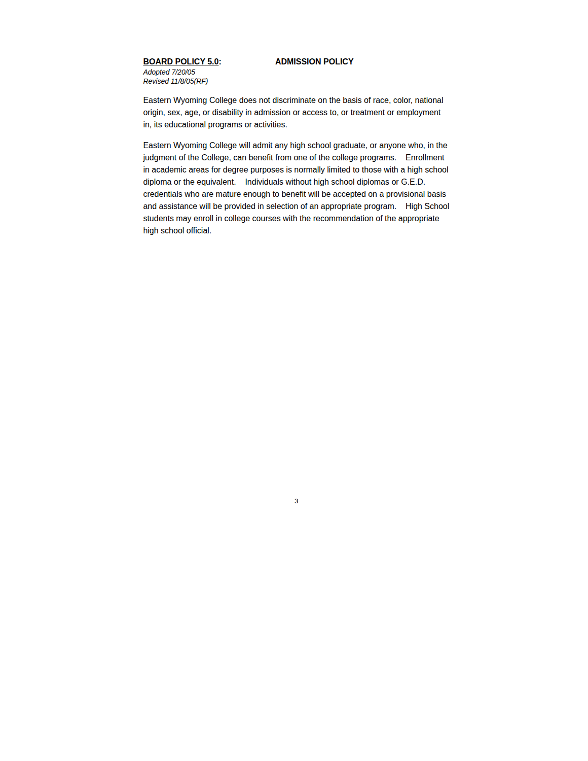BOARD POLICY 5.0: ADMISSION POLICY
Adopted 7/20/05
Revised 11/8/05(RF)
Eastern Wyoming College does not discriminate on the basis of race, color, national origin, sex, age, or disability in admission or access to, or treatment or employment in, its educational programs or activities.
Eastern Wyoming College will admit any high school graduate, or anyone who, in the judgment of the College, can benefit from one of the college programs. Enrollment in academic areas for degree purposes is normally limited to those with a high school diploma or the equivalent. Individuals without high school diplomas or G.E.D. credentials who are mature enough to benefit will be accepted on a provisional basis and assistance will be provided in selection of an appropriate program. High School students may enroll in college courses with the recommendation of the appropriate high school official.
3